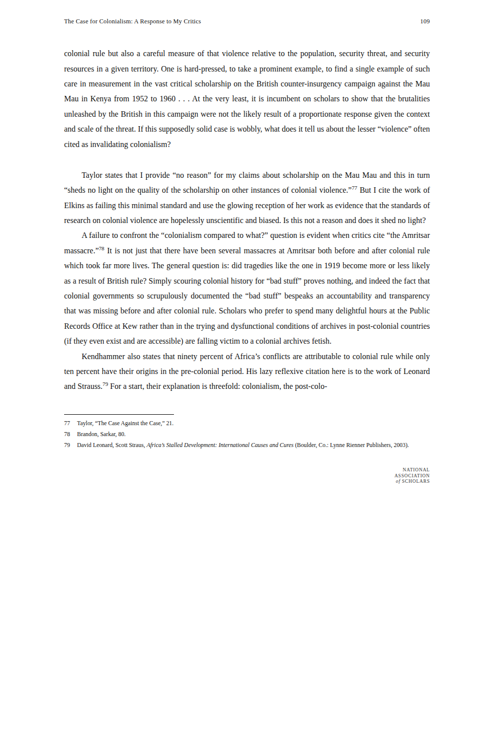The Case for Colonialism: A Response to My Critics 109
colonial rule but also a careful measure of that violence relative to the population, security threat, and security resources in a given territory. One is hard-pressed, to take a prominent example, to find a single example of such care in measurement in the vast critical scholarship on the British counter-insurgency campaign against the Mau Mau in Kenya from 1952 to 1960 . . . At the very least, it is incumbent on scholars to show that the brutalities unleashed by the British in this campaign were not the likely result of a proportionate response given the context and scale of the threat. If this supposedly solid case is wobbly, what does it tell us about the lesser “violence” often cited as invalidating colonialism?
Taylor states that I provide “no reason” for my claims about scholarship on the Mau Mau and this in turn “sheds no light on the quality of the scholarship on other instances of colonial violence.”77 But I cite the work of Elkins as failing this minimal standard and use the glowing reception of her work as evidence that the standards of research on colonial violence are hopelessly unscientific and biased. Is this not a reason and does it shed no light?
A failure to confront the “colonialism compared to what?” question is evident when critics cite “the Amritsar massacre.”78 It is not just that there have been several massacres at Amritsar both before and after colonial rule which took far more lives. The general question is: did tragedies like the one in 1919 become more or less likely as a result of British rule? Simply scouring colonial history for “bad stuff” proves nothing, and indeed the fact that colonial governments so scrupulously documented the “bad stuff” bespeaks an accountability and transparency that was missing before and after colonial rule. Scholars who prefer to spend many delightful hours at the Public Records Office at Kew rather than in the trying and dysfunctional conditions of archives in post-colonial countries (if they even exist and are accessible) are falling victim to a colonial archives fetish.
Kendhammer also states that ninety percent of Africa’s conflicts are attributable to colonial rule while only ten percent have their origins in the pre-colonial period. His lazy reflexive citation here is to the work of Leonard and Strauss.79 For a start, their explanation is threefold: colonialism, the post-colo-
77 Taylor, “The Case Against the Case,” 21.
78 Brandon, Sarkar, 80.
79 David Leonard, Scott Straus, Africa’s Stalled Development: International Causes and Cures (Boulder, Co.: Lynne Rienner Publishers, 2003).
NATIONAL ASSOCIATION of SCHOLARS